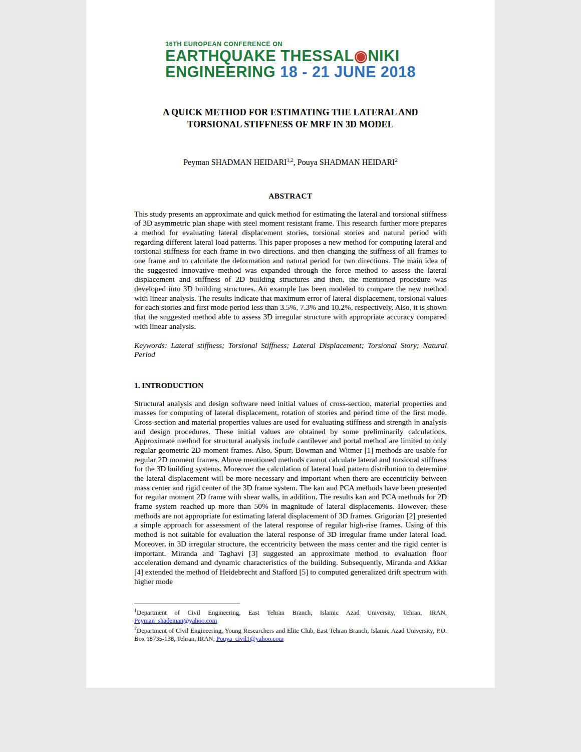16TH EUROPEAN CONFERENCE ON
EARTHQUAKE THESSAL◉NIKI
ENGINEERING 18 - 21 JUNE 2018
A Quick Method for Estimating the Lateral and
Torsional Stiffness of MRF in 3D Model
Peyman SHADMAN HEIDARI1,2, Pouya SHADMAN HEIDARI2
ABSTRACT
This study presents an approximate and quick method for estimating the lateral and torsional stiffness of 3D asymmetric plan shape with steel moment resistant frame. This research further more prepares a method for evaluating lateral displacement stories, torsional stories and natural period with regarding different lateral load patterns. This paper proposes a new method for computing lateral and torsional stiffness for each frame in two directions, and then changing the stiffness of all frames to one frame and to calculate the deformation and natural period for two directions. The main idea of the suggested innovative method was expanded through the force method to assess the lateral displacement and stiffness of 2D building structures and then, the mentioned procedure was developed into 3D building structures. An example has been modeled to compare the new method with linear analysis. The results indicate that maximum error of lateral displacement, torsional values for each stories and first mode period less than 3.5%, 7.3% and 10.2%, respectively. Also, it is shown that the suggested method able to assess 3D irregular structure with appropriate accuracy compared with linear analysis.
Keywords: Lateral stiffness; Torsional Stiffness; Lateral Displacement; Torsional Story; Natural Period
1. INTRODUCTION
Structural analysis and design software need initial values of cross-section, material properties and masses for computing of lateral displacement, rotation of stories and period time of the first mode. Cross-section and material properties values are used for evaluating stiffness and strength in analysis and design procedures. These initial values are obtained by some preliminarily calculations. Approximate method for structural analysis include cantilever and portal method are limited to only regular geometric 2D moment frames. Also, Spurr, Bowman and Witmer [1] methods are usable for regular 2D moment frames. Above mentioned methods cannot calculate lateral and torsional stiffness for the 3D building systems. Moreover the calculation of lateral load pattern distribution to determine the lateral displacement will be more necessary and important when there are eccentricity between mass center and rigid center of the 3D frame system. The kan and PCA methods have been presented for regular moment 2D frame with shear walls, in addition, The results kan and PCA methods for 2D frame system reached up more than 50% in magnitude of lateral displacements. However, these methods are not appropriate for estimating lateral displacement of 3D frames. Grigorian [2] presented a simple approach for assessment of the lateral response of regular high-rise frames. Using of this method is not suitable for evaluation the lateral response of 3D irregular frame under lateral load. Moreover, in 3D irregular structure, the eccentricity between the mass center and the rigid center is important. Miranda and Taghavi [3] suggested an approximate method to evaluation floor acceleration demand and dynamic characteristics of the building. Subsequently, Miranda and Akkar [4] extended the method of Heidebrecht and Stafford [5] to computed generalized drift spectrum with higher mode
1Department of Civil Engineering, East Tehran Branch, Islamic Azad University, Tehran, IRAN, Peyman_shademan@yahoo.com
2Department of Civil Engineering, Young Researchers and Elite Club, East Tehran Branch, Islamic Azad University, P.O. Box 18735-138, Tehran, IRAN, Pouya_civil1@yahoo.com